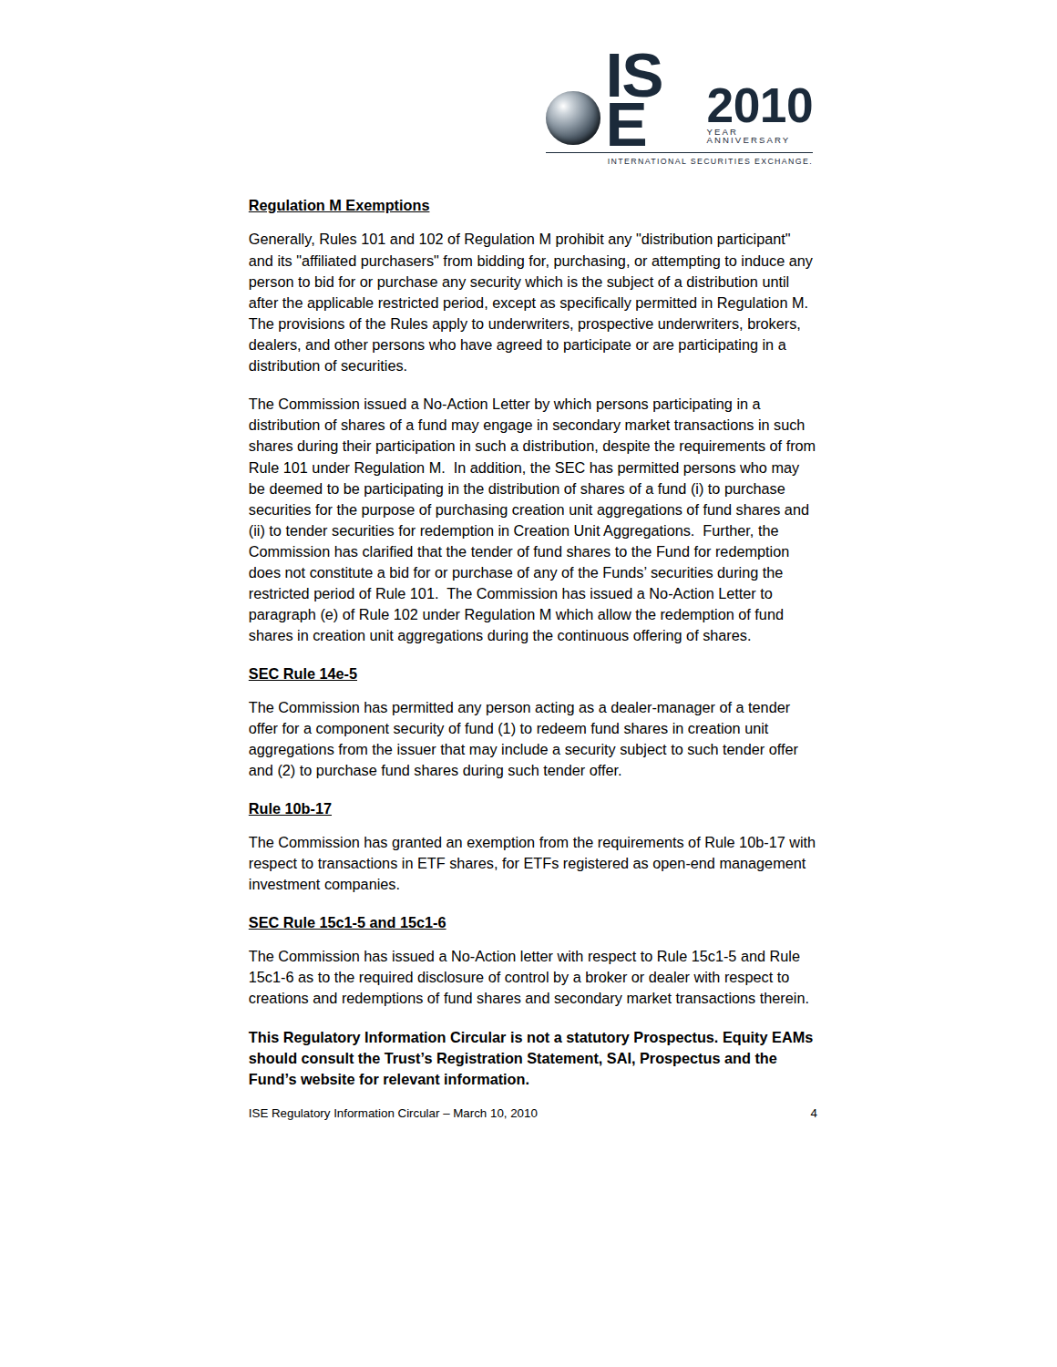ISE
2010
Year
Anniversary
INTERNATIONAL SECURITIES EXCHANGE.
Regulation M Exemptions
Generally, Rules 101 and 102 of Regulation M prohibit any "distribution participant" and its "affiliated purchasers" from bidding for, purchasing, or attempting to induce any person to bid for or purchase any security which is the subject of a distribution until after the applicable restricted period, except as specifically permitted in Regulation M. The provisions of the Rules apply to underwriters, prospective underwriters, brokers, dealers, and other persons who have agreed to participate or are participating in a distribution of securities.
The Commission issued a No-Action Letter by which persons participating in a distribution of shares of a fund may engage in secondary market transactions in such shares during their participation in such a distribution, despite the requirements of from Rule 101 under Regulation M. In addition, the SEC has permitted persons who may be deemed to be participating in the distribution of shares of a fund (i) to purchase securities for the purpose of purchasing creation unit aggregations of fund shares and (ii) to tender securities for redemption in Creation Unit Aggregations. Further, the Commission has clarified that the tender of fund shares to the Fund for redemption does not constitute a bid for or purchase of any of the Funds’ securities during the restricted period of Rule 101. The Commission has issued a No-Action Letter to paragraph (e) of Rule 102 under Regulation M which allow the redemption of fund shares in creation unit aggregations during the continuous offering of shares.
SEC Rule 14e-5
The Commission has permitted any person acting as a dealer-manager of a tender offer for a component security of fund (1) to redeem fund shares in creation unit aggregations from the issuer that may include a security subject to such tender offer and (2) to purchase fund shares during such tender offer.
Rule 10b-17
The Commission has granted an exemption from the requirements of Rule 10b-17 with respect to transactions in ETF shares, for ETFs registered as open-end management investment companies.
SEC Rule 15c1-5 and 15c1-6
The Commission has issued a No-Action letter with respect to Rule 15c1-5 and Rule 15c1-6 as to the required disclosure of control by a broker or dealer with respect to creations and redemptions of fund shares and secondary market transactions therein.
This Regulatory Information Circular is not a statutory Prospectus. Equity EAMs should consult the Trust’s Registration Statement, SAI, Prospectus and the Fund’s website for relevant information.
ISE Regulatory Information Circular – March 10, 2010
4